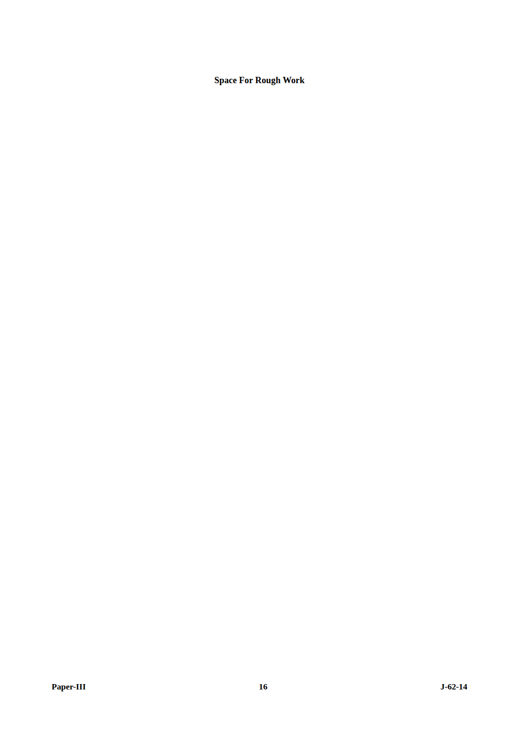Space For Rough Work
Paper-III 16 J-62-14